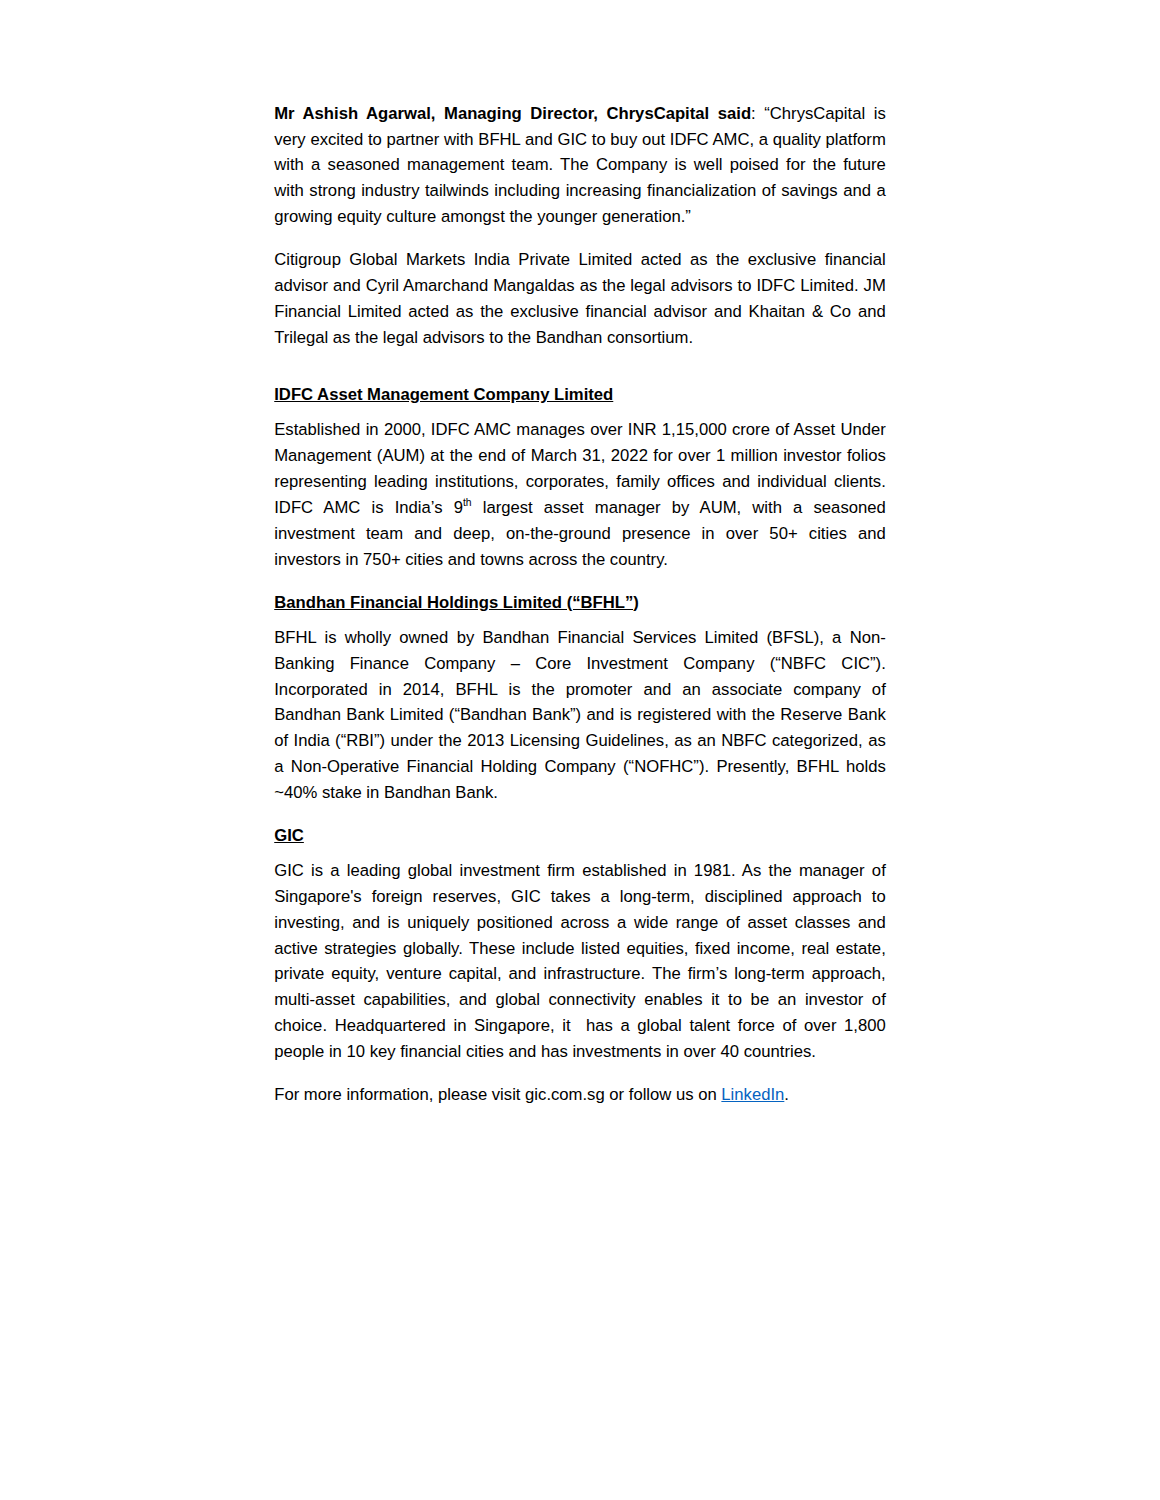Mr Ashish Agarwal, Managing Director, ChrysCapital said: “ChrysCapital is very excited to partner with BFHL and GIC to buy out IDFC AMC, a quality platform with a seasoned management team. The Company is well poised for the future with strong industry tailwinds including increasing financialization of savings and a growing equity culture amongst the younger generation.”
Citigroup Global Markets India Private Limited acted as the exclusive financial advisor and Cyril Amarchand Mangaldas as the legal advisors to IDFC Limited. JM Financial Limited acted as the exclusive financial advisor and Khaitan & Co and Trilegal as the legal advisors to the Bandhan consortium.
IDFC Asset Management Company Limited
Established in 2000, IDFC AMC manages over INR 1,15,000 crore of Asset Under Management (AUM) at the end of March 31, 2022 for over 1 million investor folios representing leading institutions, corporates, family offices and individual clients. IDFC AMC is India’s 9th largest asset manager by AUM, with a seasoned investment team and deep, on-the-ground presence in over 50+ cities and investors in 750+ cities and towns across the country.
Bandhan Financial Holdings Limited (“BFHL”)
BFHL is wholly owned by Bandhan Financial Services Limited (BFSL), a Non-Banking Finance Company – Core Investment Company (“NBFC CIC”). Incorporated in 2014, BFHL is the promoter and an associate company of Bandhan Bank Limited (“Bandhan Bank”) and is registered with the Reserve Bank of India (“RBI”) under the 2013 Licensing Guidelines, as an NBFC categorized, as a Non-Operative Financial Holding Company (“NOFHC”). Presently, BFHL holds ~40% stake in Bandhan Bank.
GIC
GIC is a leading global investment firm established in 1981. As the manager of Singapore's foreign reserves, GIC takes a long-term, disciplined approach to investing, and is uniquely positioned across a wide range of asset classes and active strategies globally. These include listed equities, fixed income, real estate, private equity, venture capital, and infrastructure. The firm’s long-term approach, multi-asset capabilities, and global connectivity enables it to be an investor of choice. Headquartered in Singapore, it has a global talent force of over 1,800 people in 10 key financial cities and has investments in over 40 countries.
For more information, please visit gic.com.sg or follow us on LinkedIn.